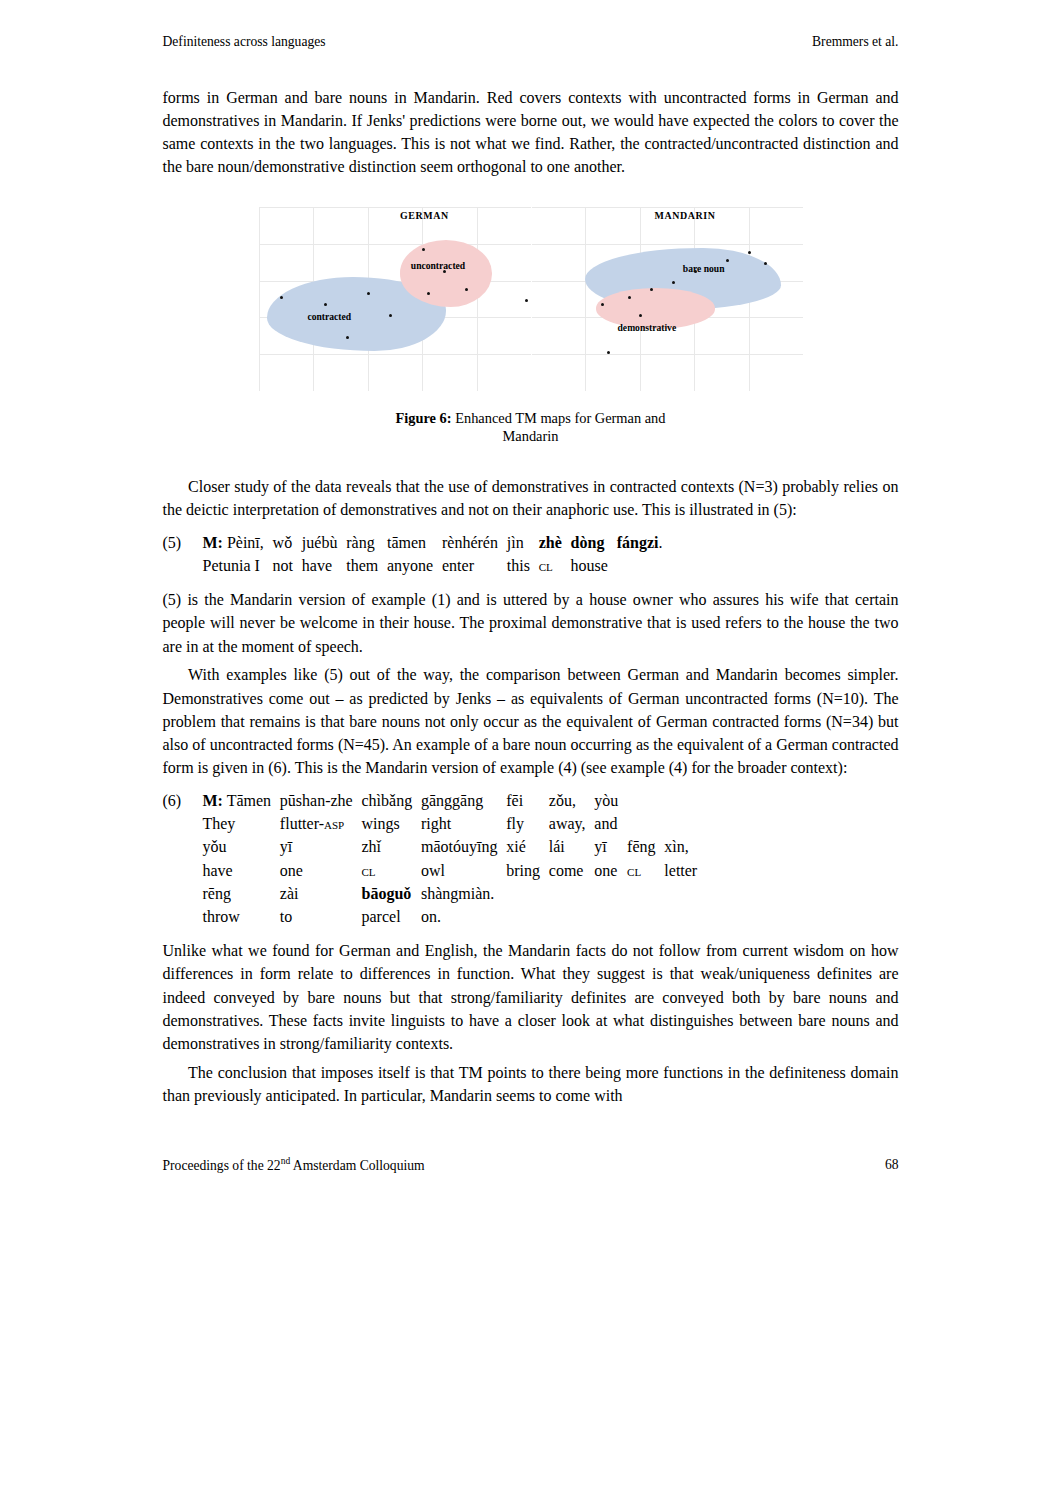Definiteness across languages Bremmers et al.
forms in German and bare nouns in Mandarin. Red covers contexts with uncontracted forms in German and demonstratives in Mandarin. If Jenks' predictions were borne out, we would have expected the colors to cover the same contexts in the two languages. This is not what we find. Rather, the contracted/uncontracted distinction and the bare noun/demonstrative distinction seem orthogonal to one another.
GERMAN
MANDARIN
contracted
uncontracted
bare noun
demonstrative
Figure 6: Enhanced TM maps for German and
Mandarin
Closer study of the data reveals that the use of demonstratives in contracted contexts (N=3) probably relies on the deictic interpretation of demonstratives and not on their anaphoric use. This is illustrated in (5):
(5)
| M: Pèinī, | wǒ | juébù | ràng | tāmen | rènhérén | jìn | zhè | dòng | fángzi . |
| Petunia I | not | have | them | anyone | enter | this | cl | house | |
(5) is the Mandarin version of example (1) and is uttered by a house owner who assures his wife that certain people will never be welcome in their house. The proximal demonstrative that is used refers to the house the two are in at the moment of speech.
With examples like (5) out of the way, the comparison between German and Mandarin becomes simpler. Demonstratives come out – as predicted by Jenks – as equivalents of German uncontracted forms (N=10). The problem that remains is that bare nouns not only occur as the equivalent of German contracted forms (N=34) but also of uncontracted forms (N=45). An example of a bare noun occurring as the equivalent of a German contracted form is given in (6). This is the Mandarin version of example (4) (see example (4) for the broader context):
(6)
| M: Tāmen | pūshan-zhe | chìbǎng | gānggāng | fēi | zǒu, | yòu |
| They | flutter- asp | wings | right | fly | away, | and |
| yǒu | yī | zhǐ | māotóuyīng | xié | lái | yī | fēng | xìn, |
| have | one | cl | owl | bring | come | one | cl | letter |
| rēng | zài | bāoguǒ | shàngmiàn. |
| throw | to | parcel | on. |
Unlike what we found for German and English, the Mandarin facts do not follow from current wisdom on how differences in form relate to differences in function. What they suggest is that weak/uniqueness definites are indeed conveyed by bare nouns but that strong/familiarity definites are conveyed both by bare nouns and demonstratives. These facts invite linguists to have a closer look at what distinguishes between bare nouns and demonstratives in strong/familiarity contexts.
The conclusion that imposes itself is that TM points to there being more functions in the definiteness domain than previously anticipated. In particular, Mandarin seems to come with
Proceedings of the 22nd Amsterdam Colloquium 68